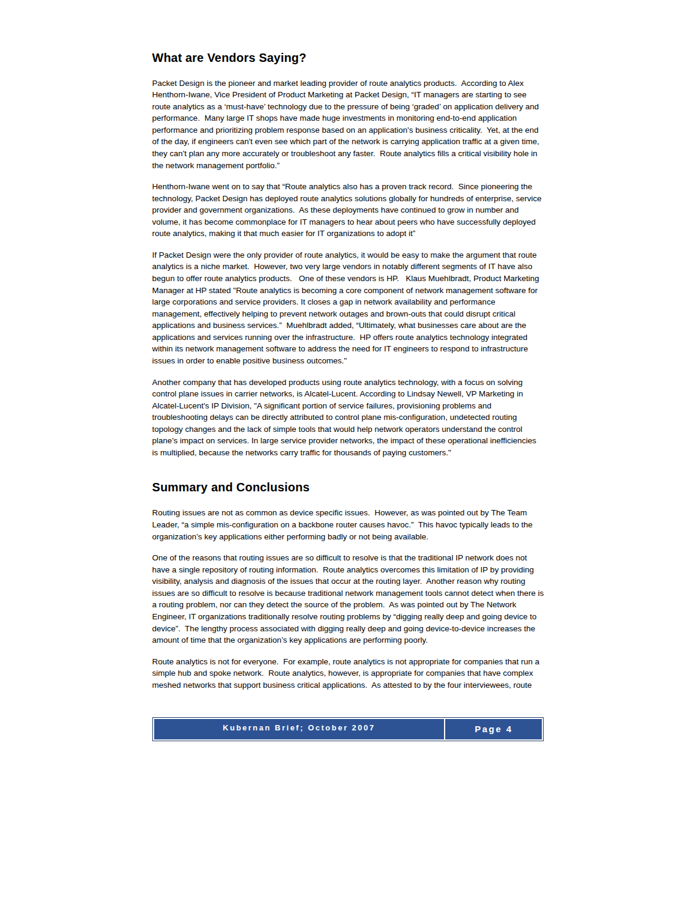What are Vendors Saying?
Packet Design is the pioneer and market leading provider of route analytics products. According to Alex Henthorn-Iwane, Vice President of Product Marketing at Packet Design, “IT managers are starting to see route analytics as a ‘must-have’ technology due to the pressure of being ‘graded’ on application delivery and performance. Many large IT shops have made huge investments in monitoring end-to-end application performance and prioritizing problem response based on an application's business criticality. Yet, at the end of the day, if engineers can't even see which part of the network is carrying application traffic at a given time, they can't plan any more accurately or troubleshoot any faster. Route analytics fills a critical visibility hole in the network management portfolio.”
Henthorn-Iwane went on to say that “Route analytics also has a proven track record. Since pioneering the technology, Packet Design has deployed route analytics solutions globally for hundreds of enterprise, service provider and government organizations. As these deployments have continued to grow in number and volume, it has become commonplace for IT managers to hear about peers who have successfully deployed route analytics, making it that much easier for IT organizations to adopt it”
If Packet Design were the only provider of route analytics, it would be easy to make the argument that route analytics is a niche market. However, two very large vendors in notably different segments of IT have also begun to offer route analytics products. One of these vendors is HP. Klaus Muehlbradt, Product Marketing Manager at HP stated "Route analytics is becoming a core component of network management software for large corporations and service providers. It closes a gap in network availability and performance management, effectively helping to prevent network outages and brown-outs that could disrupt critical applications and business services.” Muehlbradt added, “Ultimately, what businesses care about are the applications and services running over the infrastructure. HP offers route analytics technology integrated within its network management software to address the need for IT engineers to respond to infrastructure issues in order to enable positive business outcomes."
Another company that has developed products using route analytics technology, with a focus on solving control plane issues in carrier networks, is Alcatel-Lucent. According to Lindsay Newell, VP Marketing in Alcatel-Lucent's IP Division, "A significant portion of service failures, provisioning problems and troubleshooting delays can be directly attributed to control plane mis-configuration, undetected routing topology changes and the lack of simple tools that would help network operators understand the control plane's impact on services. In large service provider networks, the impact of these operational inefficiencies is multiplied, because the networks carry traffic for thousands of paying customers."
Summary and Conclusions
Routing issues are not as common as device specific issues. However, as was pointed out by The Team Leader, “a simple mis-configuration on a backbone router causes havoc.” This havoc typically leads to the organization’s key applications either performing badly or not being available.
One of the reasons that routing issues are so difficult to resolve is that the traditional IP network does not have a single repository of routing information. Route analytics overcomes this limitation of IP by providing visibility, analysis and diagnosis of the issues that occur at the routing layer. Another reason why routing issues are so difficult to resolve is because traditional network management tools cannot detect when there is a routing problem, nor can they detect the source of the problem. As was pointed out by The Network Engineer, IT organizations traditionally resolve routing problems by “digging really deep and going device to device”. The lengthy process associated with digging really deep and going device-to-device increases the amount of time that the organization’s key applications are performing poorly.
Route analytics is not for everyone. For example, route analytics is not appropriate for companies that run a simple hub and spoke network. Route analytics, however, is appropriate for companies that have complex meshed networks that support business critical applications. As attested to by the four interviewees, route
Kubernan Brief; October 2007
Page 4